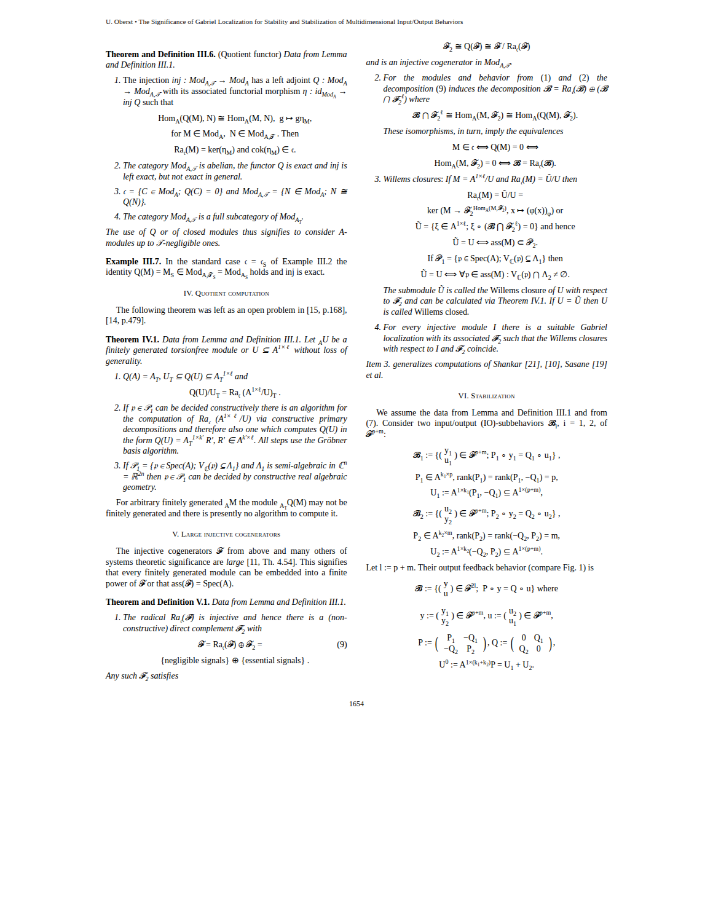U. Oberst • The Significance of Gabriel Localization for Stability and Stabilization of Multidimensional Input/Output Behaviors
Theorem and Definition III.6. (Quotient functor) Data from Lemma and Definition III.1.
The injection inj : ModA,𝒯 → ModA has a left adjoint Q : ModA → ModA,𝒯 with its associated functorial morphism η : idModA → inj Q such that
HomA(Q(M), N) ≅ HomA(M, N), g ↦ gηM,
for M ∈ ModA, N ∈ ModA,𝒯 . Then
Ra𝔠(M) = ker(ηM) and cok(ηM) ∈ 𝔠.
The category ModA,𝒯 is abelian, the functor Q is exact and inj is left exact, but not exact in general.
𝔠 = {C ∈ ModA; Q(C) = 0} and ModA,𝒯 = {N ∈ ModA; N ≅ Q(N)}.
The category ModA,𝒯 is a full subcategory of ModAT.
The use of Q or of closed modules thus signifies to consider A-modules up to 𝒯-negligible ones.
Example III.7. In the standard case 𝔠 = 𝔠S of Example III.2 the identity Q(M) = MS ∈ ModA,𝒯S = ModAS holds and inj is exact.
IV. Quotient computation
The following theorem was left as an open problem in [15, p.168],[14, p.479].
Theorem IV.1. Data from Lemma and Definition III.1. Let AU be a finitely generated torsionfree module or U ⊆ A1×ℓ without loss of generality.
Q(A) = AT, UT ⊆ Q(U) ⊆ AT1×ℓ and
Q(U)/UT = Ra𝔠 (A1×ℓ/U)T .
If 𝔭 ∈ 𝒫1 can be decided constructively there is an algorithm for the computation of Ra𝔠 (A1×ℓ/U) via constructive primary decompositions and therefore also one which computes Q(U) in the form Q(U) = AT1×k′ R′, R′ ∈ Ak′×ℓ. All steps use the Gröbner basis algorithm.
If 𝒫1 = {𝔭 ∈ Spec(A); Vℂ(𝔭) ⊆ Λ1} and Λ1 is semi-algebraic in ℂn = ℝ2n then 𝔭 ∈ 𝒫1 can be decided by constructive real algebraic geometry.
For arbitrary finitely generated AM the module ATQ(M) may not be finitely generated and there is presently no algorithm to compute it.
V. Large injective cogenerators
The injective cogenerators 𝓕 from above and many others of systems theoretic significance are large [11, Th. 4.54]. This signifies that every finitely generated module can be embedded into a finite power of 𝓕 or that ass(𝓕) = Spec(A).
Theorem and Definition V.1. Data from Lemma and Definition III.1.
The radical Ra𝔠(𝓕) is injective and hence there is a (non-constructive) direct complement 𝓕2 with
(9) 𝓕 = Ra𝔠(𝓕) ⊕ 𝓕2 =
{negligible signals} ⊕ {essential signals} .
Any such 𝓕2 satisfies
𝓕2 ≅ Q(𝓕) ≅ 𝓕 / Ra𝔠(𝓕)
and is an injective cogenerator in ModA,𝒯.
For the modules and behavior from (1) and (2) the decomposition (9) induces the decomposition 𝓑 = Ra𝔠(𝓑) ⊕ (𝓑 ⋂ 𝓕2ℓ) where
𝓑 ⋂ 𝓕2ℓ ≅ HomA(M, 𝓕2) ≅ HomA(Q(M), 𝓕2).
These isomorphisms, in turn, imply the equivalences
M ∈ 𝔠 ⟺ Q(M) = 0 ⟺
HomA(M, 𝓕2) = 0 ⟺ 𝓑 = Ra𝔠(𝓑).
Willems closures: If M = A1×ℓ/U and Ra𝔠(M) = Ũ/U then
Ra𝔠(M) = Ũ/U =
ker (M → 𝓕2HomA(M,𝓕2), x ↦ (φ(x))φ) or
Ũ = {ξ ∈ A1×ℓ; ξ ∘ (𝓑 ⋂ 𝓕2ℓ) = 0} and hence
Ũ = U ⟺ ass(M) ⊂ 𝒫2.
If 𝒫1 = {𝔭 ∈ Spec(A); Vℂ(𝔭) ⊆ Λ1} then
Ũ = U ⟺ ∀𝔭 ∈ ass(M) : Vℂ(𝔭) ⋂ Λ2 ≠ ∅.
The submodule Ũ is called the Willems closure of U with respect to 𝓕2 and can be calculated via Theorem IV.1. If U = Ũ then U is called Willems closed.
For every injective module I there is a suitable Gabriel localization with its associated 𝓕2 such that the Willems closures with respect to I and 𝓕2 coincide.
Item 3. generalizes computations of Shankar [21], [10], Sasane [19] et al.
VI. Stabilization
We assume the data from Lemma and Definition III.1 and from (7). Consider two input/output (IO)-subbehaviors 𝓑i, i = 1, 2, of 𝓕p+m:
𝓑1 := {(
| y 1 |
| u 1 |
) ∈ 𝓕p+m; P1 ∘ y1 = Q1 ∘ u1} ,
P1 ∈ Ak1×p, rank(P1) = rank(P1, −Q1) = p,
U1 := A1×k1(P1, −Q1) ⊆ A1×(p+m),
𝓑2 := {(
| u 2 |
| y 2 |
) ∈ 𝓕p+m; P2 ∘ y2 = Q2 ∘ u2} ,
P2 ∈ Ak2×m, rank(P2) = rank(−Q2, P2) = m,
U2 := A1×k2(−Q2, P2) ⊆ A1×(p+m).
Let l := p + m. Their output feedback behavior (compare Fig. 1) is
𝓑 := {(
| y |
| u |
) ∈ 𝓕2l; P ∘ y = Q ∘ u} where
y := (
| y 1 |
| y 2 |
) ∈ 𝓕p+m, u := (
| u 2 |
| u 1 |
) ∈ 𝓕p+m,
P := (
| P 1 | −Q 1 |
| −Q 2 | P 2 |
), Q := (
| 0 | Q 1 |
| Q 2 | 0 |
),
U0 := A1×(k1+k2)P = U1 + U2.
1654